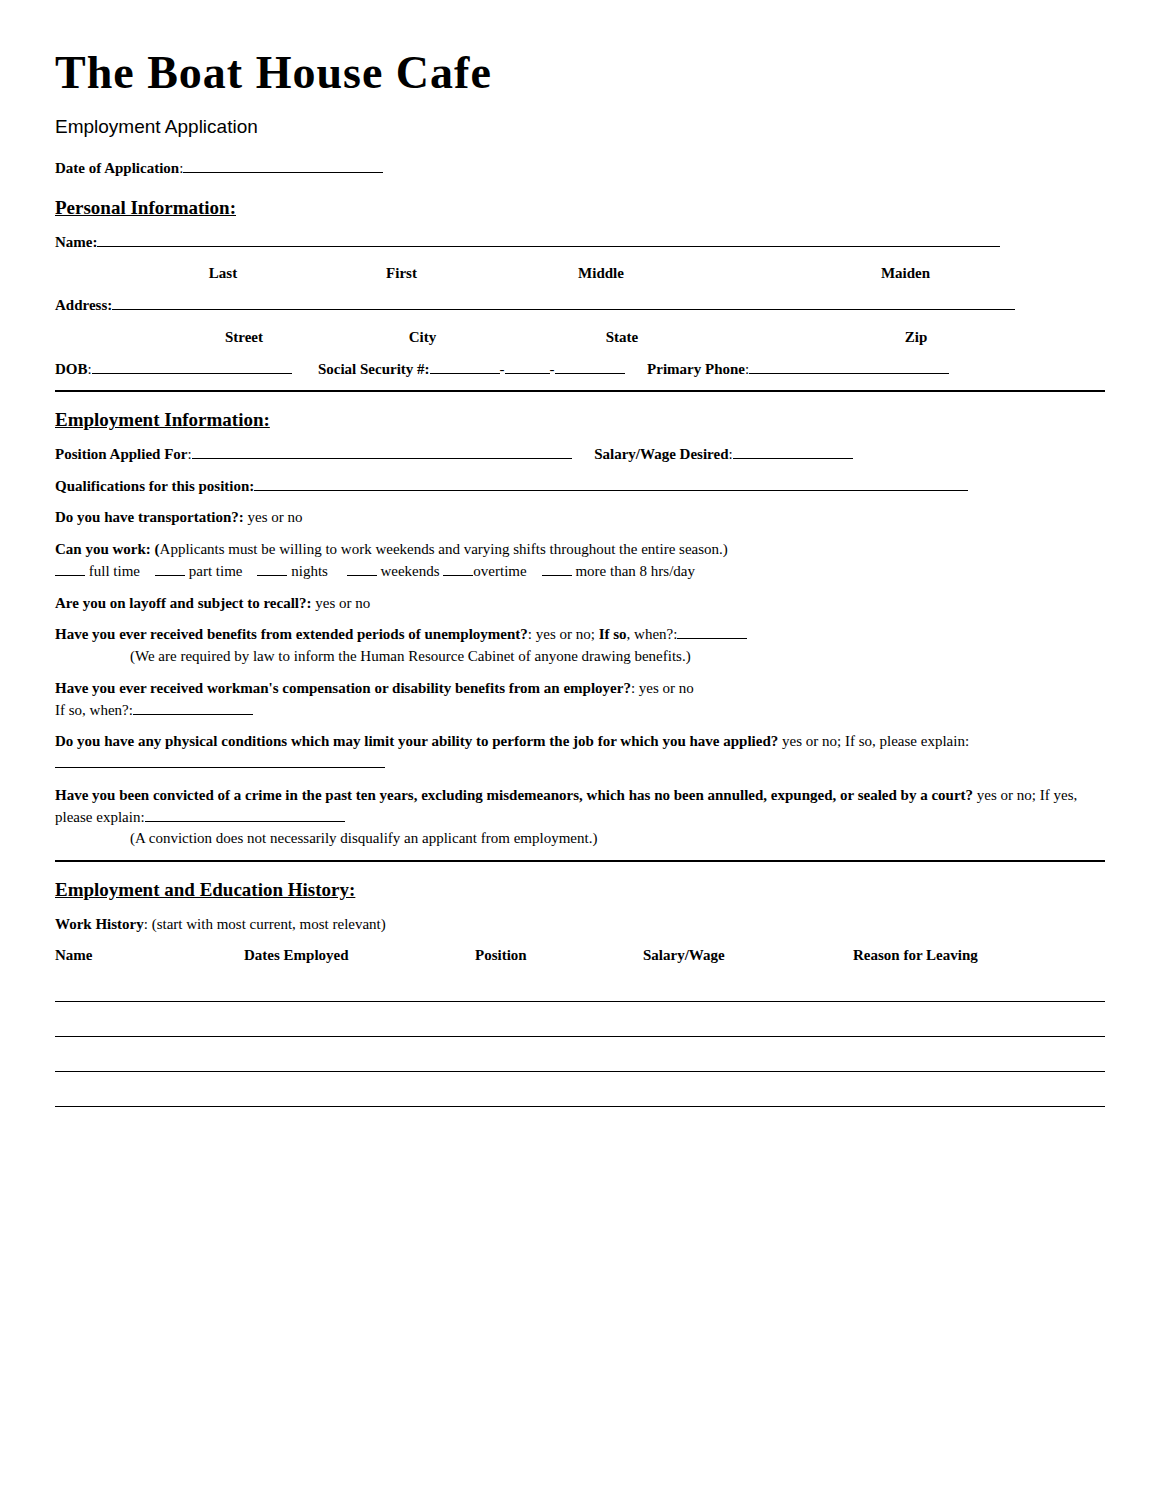The Boat House Cafe
Employment Application
Date of Application:
Personal Information:
Name:
| | Last | First | Middle | Maiden |
Address:
| | Street | City | State | Zip |
DOB: Social Security #: - - Primary Phone:
Employment Information:
Position Applied For: Salary/Wage Desired:
Qualifications for this position:
Do you have transportation?: yes or no
Can you work: (Applicants must be willing to work weekends and varying shifts throughout the entire season.)
full time part time nights weekends overtime more than 8 hrs/day
Are you on layoff and subject to recall?: yes or no
Have you ever received benefits from extended periods of unemployment?: yes or no; If so, when?:
(We are required by law to inform the Human Resource Cabinet of anyone drawing benefits.)
Have you ever received workman's compensation or disability benefits from an employer?: yes or no
If so, when?:
Do you have any physical conditions which may limit your ability to perform the job for which you have applied? yes or no; If so, please explain:
Have you been convicted of a crime in the past ten years, excluding misdemeanors, which has no been annulled, expunged, or sealed by a court? yes or no; If yes, please explain:
(A conviction does not necessarily disqualify an applicant from employment.)
Employment and Education History:
Work History: (start with most current, most relevant)
| Name | Dates Employed | Position | Salary/Wage | Reason for Leaving |